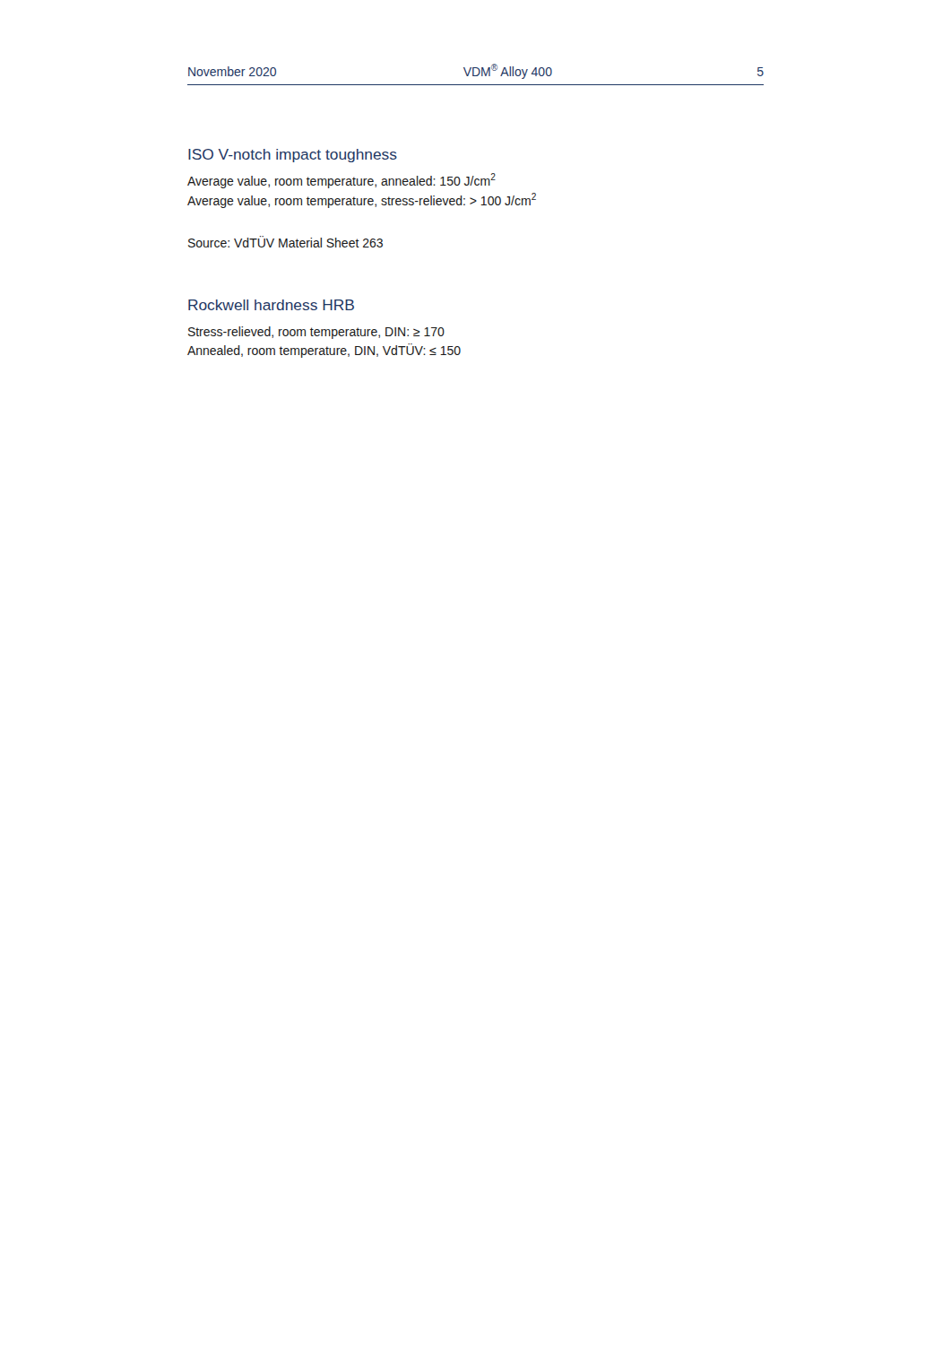November 2020 VDM® Alloy 400 5
ISO V-notch impact toughness
Average value, room temperature, annealed: 150 J/cm2
Average value, room temperature, stress-relieved: > 100 J/cm2
Source: VdTÜV Material Sheet 263
Rockwell hardness HRB
Stress-relieved, room temperature, DIN: ≥ 170
Annealed, room temperature, DIN, VdTÜV: ≤ 150